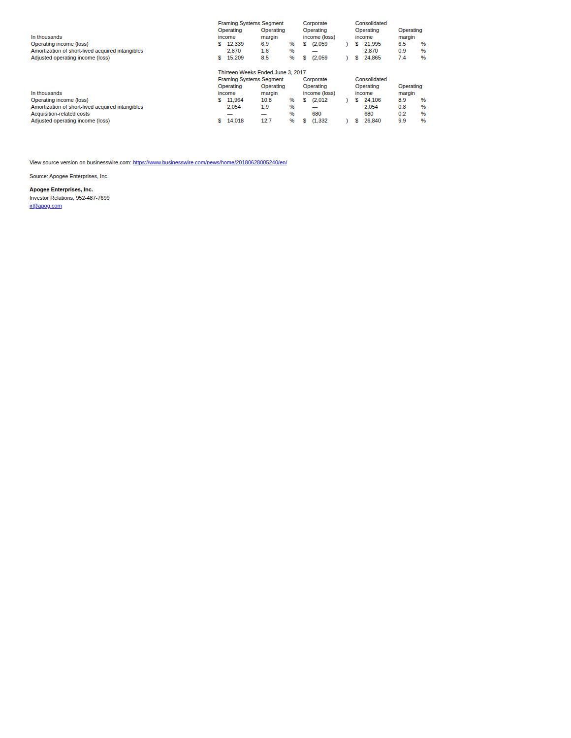| | Framing Systems Segment | Corporate | Consolidated |
| | Operating | Operating | Operating | | Operating | Operating |
| In thousands | income | margin | income (loss) | | income | margin |
| Operating income (loss) | $ | 12,339 | 6.9 | % | $ | (2,059 | ) | $ | 21,995 | 6.5 | % |
| Amortization of short-lived acquired intangibles | | 2,870 | 1.6 | % | | — | | | 2,870 | 0.9 | % |
| Adjusted operating income (loss) | $ | 15,209 | 8.5 | % | $ | (2,059 | ) | $ | 24,865 | 7.4 | % |
| | Thirteen Weeks Ended June 3, 2017 |
| | Framing Systems Segment | Corporate | Consolidated |
| | Operating | Operating | Operating | | Operating | Operating |
| In thousands | income | margin | income (loss) | | income | margin |
| Operating income (loss) | $ | 11,964 | 10.8 | % | $ | (2,012 | ) | $ | 24,106 | 8.9 | % |
| Amortization of short-lived acquired intangibles | | 2,054 | 1.9 | % | | — | | | 2,054 | 0.8 | % |
| Acquisition-related costs | | — | — | % | | 680 | | | 680 | 0.2 | % |
| Adjusted operating income (loss) | $ | 14,018 | 12.7 | % | $ | (1,332 | ) | $ | 26,840 | 9.9 | % |
View source version on businesswire.com: https://www.businesswire.com/news/home/20180628005240/en/
Source: Apogee Enterprises, Inc.
Apogee Enterprises, Inc.
Investor Relations, 952-487-7699
ir@apog.com